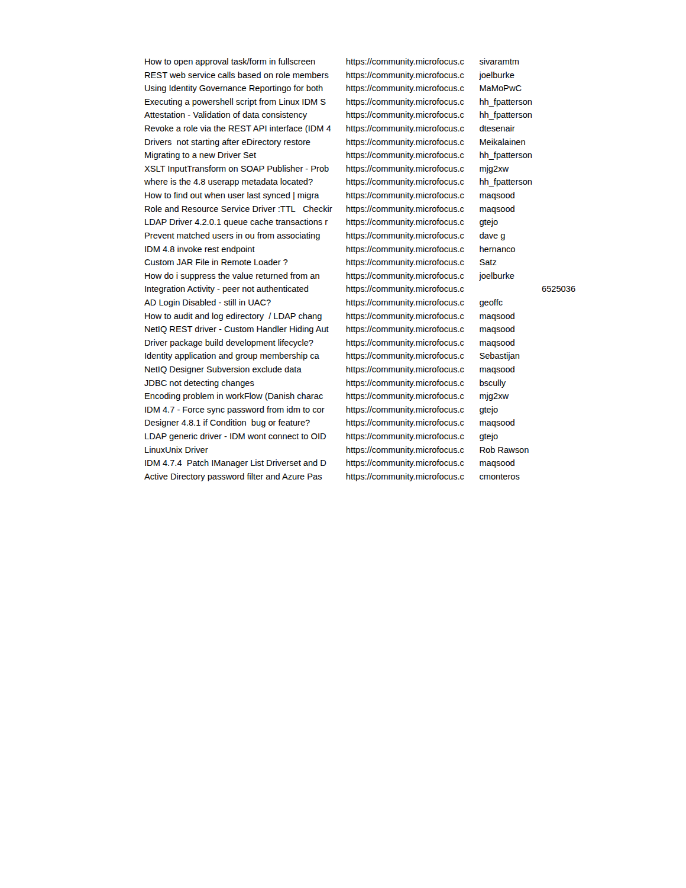| How to open approval task/form in fullscreen | https://community.microfocus.c | sivaramtm | |
| REST web service calls based on role members | https://community.microfocus.c | joelburke | |
| Using Identity Governance Reportingo for both | https://community.microfocus.c | MaMoPwC | |
| Executing a powershell script from Linux IDM S | https://community.microfocus.c | hh_fpatterson | |
| Attestation - Validation of data consistency | https://community.microfocus.c | hh_fpatterson | |
| Revoke a role via the REST API interface (IDM 4 | https://community.microfocus.c | dtesenair | |
| Drivers not starting after eDirectory restore | https://community.microfocus.c | Meikalainen | |
| Migrating to a new Driver Set | https://community.microfocus.c | hh_fpatterson | |
| XSLT InputTransform on SOAP Publisher - Prob | https://community.microfocus.c | mjg2xw | |
| where is the 4.8 userapp metadata located? | https://community.microfocus.c | hh_fpatterson | |
| How to find out when user last synced / migra | https://community.microfocus.c | maqsood | |
| Role and Resource Service Driver :TTL Checkir | https://community.microfocus.c | maqsood | |
| LDAP Driver 4.2.0.1 queue cache transactions r | https://community.microfocus.c | gtejo | |
| Prevent matched users in ou from associating | https://community.microfocus.c | dave g | |
| IDM 4.8 invoke rest endpoint | https://community.microfocus.c | hernanco | |
| Custom JAR File in Remote Loader ? | https://community.microfocus.c | Satz | |
| How do i suppress the value returned from an | https://community.microfocus.c | joelburke | |
| Integration Activity - peer not authenticated | https://community.microfocus.c | | 6525036 |
| AD Login Disabled - still in UAC? | https://community.microfocus.c | geoffc | |
| How to audit and log edirectory / LDAP chang | https://community.microfocus.c | maqsood | |
| NetIQ REST driver - Custom Handler Hiding Aut | https://community.microfocus.c | maqsood | |
| Driver package build development lifecycle? | https://community.microfocus.c | maqsood | |
| Identity application and group membership ca | https://community.microfocus.c | Sebastijan | |
| NetIQ Designer Subversion exclude data | https://community.microfocus.c | maqsood | |
| JDBC not detecting changes | https://community.microfocus.c | bscully | |
| Encoding problem in workFlow (Danish charac | https://community.microfocus.c | mjg2xw | |
| IDM 4.7 - Force sync password from idm to cor | https://community.microfocus.c | gtejo | |
| Designer 4.8.1 if Condition bug or feature? | https://community.microfocus.c | maqsood | |
| LDAP generic driver - IDM wont connect to OID | https://community.microfocus.c | gtejo | |
| LinuxUnix Driver | https://community.microfocus.c | Rob Rawson | |
| IDM 4.7.4 Patch IManager List Driverset and D | https://community.microfocus.c | maqsood | |
| Active Directory password filter and Azure Pas | https://community.microfocus.c | cmonteros | |